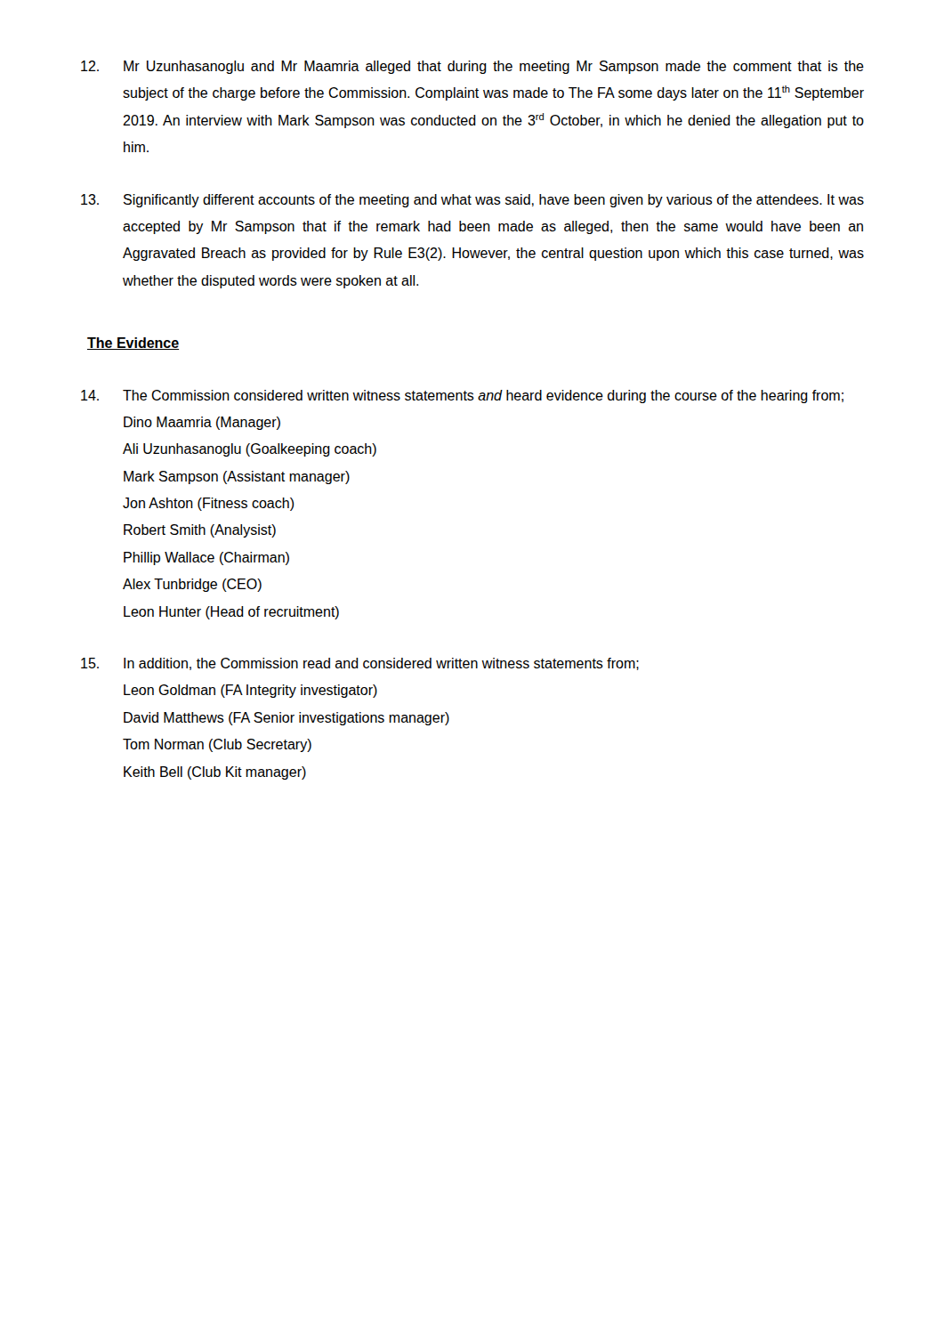Mr Uzunhasanoglu and Mr Maamria alleged that during the meeting Mr Sampson made the comment that is the subject of the charge before the Commission. Complaint was made to The FA some days later on the 11th September 2019. An interview with Mark Sampson was conducted on the 3rd October, in which he denied the allegation put to him.
Significantly different accounts of the meeting and what was said, have been given by various of the attendees. It was accepted by Mr Sampson that if the remark had been made as alleged, then the same would have been an Aggravated Breach as provided for by Rule E3(2). However, the central question upon which this case turned, was whether the disputed words were spoken at all.
The Evidence
The Commission considered written witness statements and heard evidence during the course of the hearing from;
Dino Maamria (Manager)
Ali Uzunhasanoglu (Goalkeeping coach)
Mark Sampson (Assistant manager)
Jon Ashton (Fitness coach)
Robert Smith (Analysist)
Phillip Wallace (Chairman)
Alex Tunbridge (CEO)
Leon Hunter (Head of recruitment)
In addition, the Commission read and considered written witness statements from;
Leon Goldman (FA Integrity investigator)
David Matthews (FA Senior investigations manager)
Tom Norman (Club Secretary)
Keith Bell (Club Kit manager)